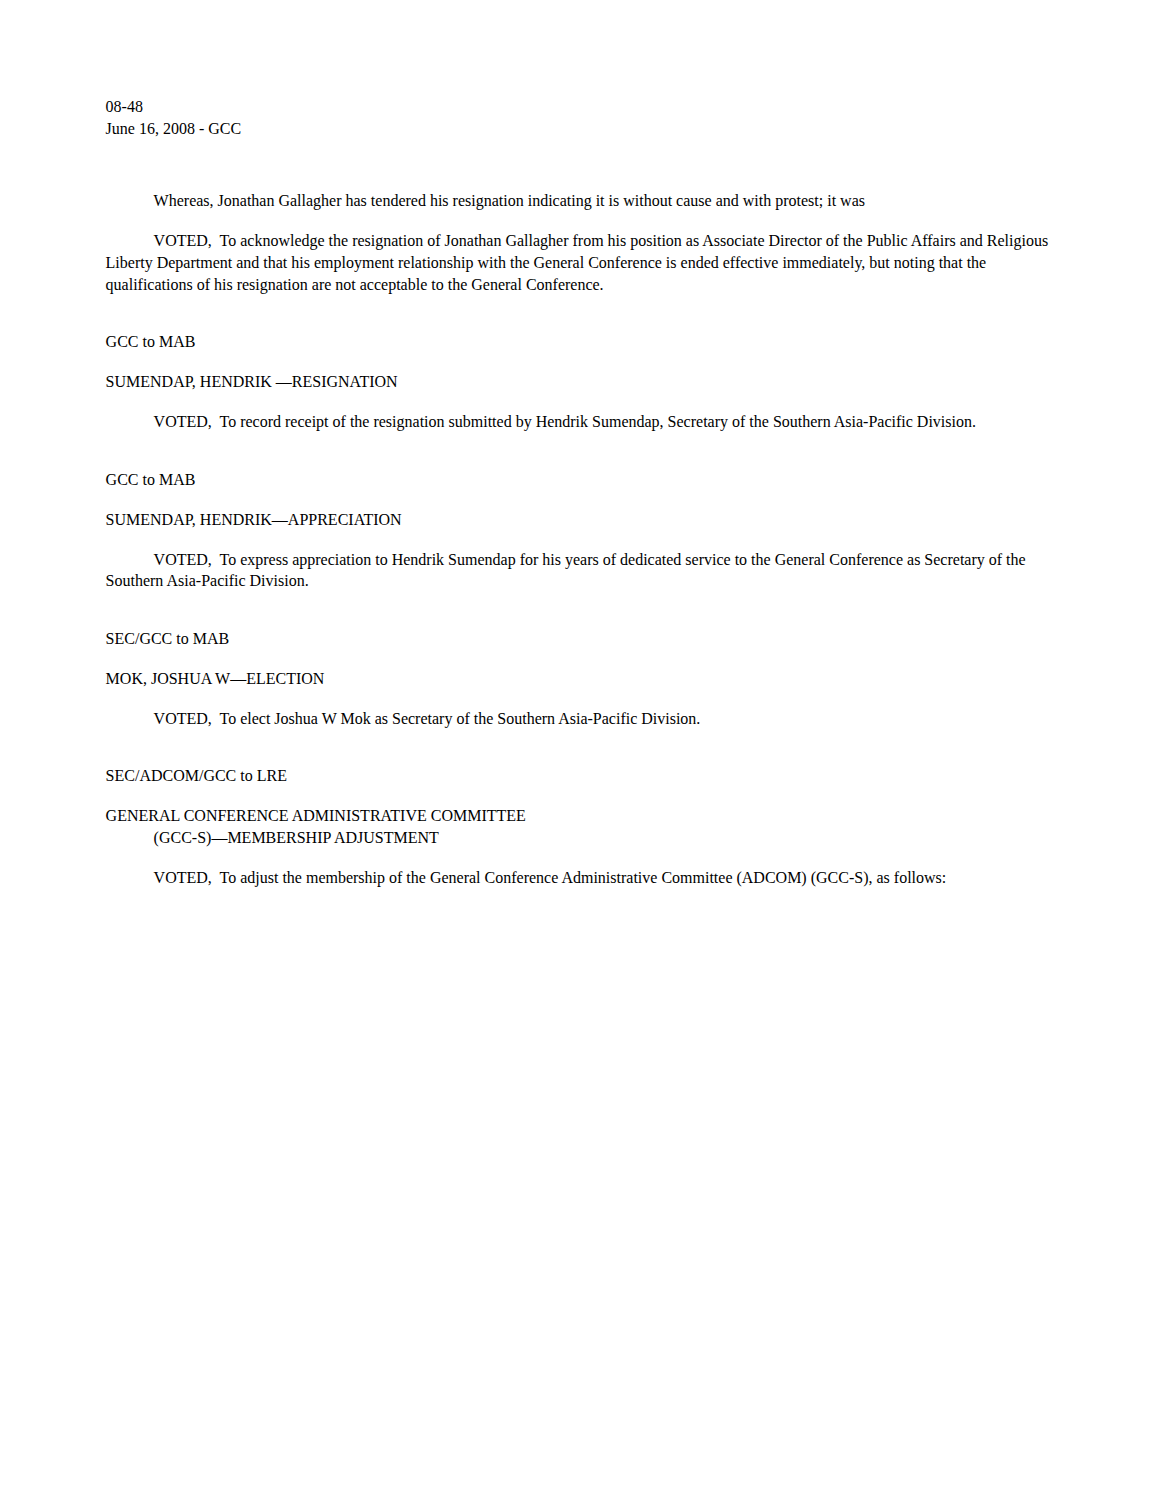08-48
June 16, 2008 - GCC
Whereas, Jonathan Gallagher has tendered his resignation indicating it is without cause and with protest; it was
VOTED, To acknowledge the resignation of Jonathan Gallagher from his position as Associate Director of the Public Affairs and Religious Liberty Department and that his employment relationship with the General Conference is ended effective immediately, but noting that the qualifications of his resignation are not acceptable to the General Conference.
GCC to MAB
SUMENDAP, HENDRIK —RESIGNATION
VOTED, To record receipt of the resignation submitted by Hendrik Sumendap, Secretary of the Southern Asia-Pacific Division.
GCC to MAB
SUMENDAP, HENDRIK—APPRECIATION
VOTED, To express appreciation to Hendrik Sumendap for his years of dedicated service to the General Conference as Secretary of the Southern Asia-Pacific Division.
SEC/GCC to MAB
MOK, JOSHUA W—ELECTION
VOTED, To elect Joshua W Mok as Secretary of the Southern Asia-Pacific Division.
SEC/ADCOM/GCC to LRE
GENERAL CONFERENCE ADMINISTRATIVE COMMITTEE(GCC-S)—MEMBERSHIP ADJUSTMENT
VOTED, To adjust the membership of the General Conference Administrative Committee (ADCOM) (GCC-S), as follows: